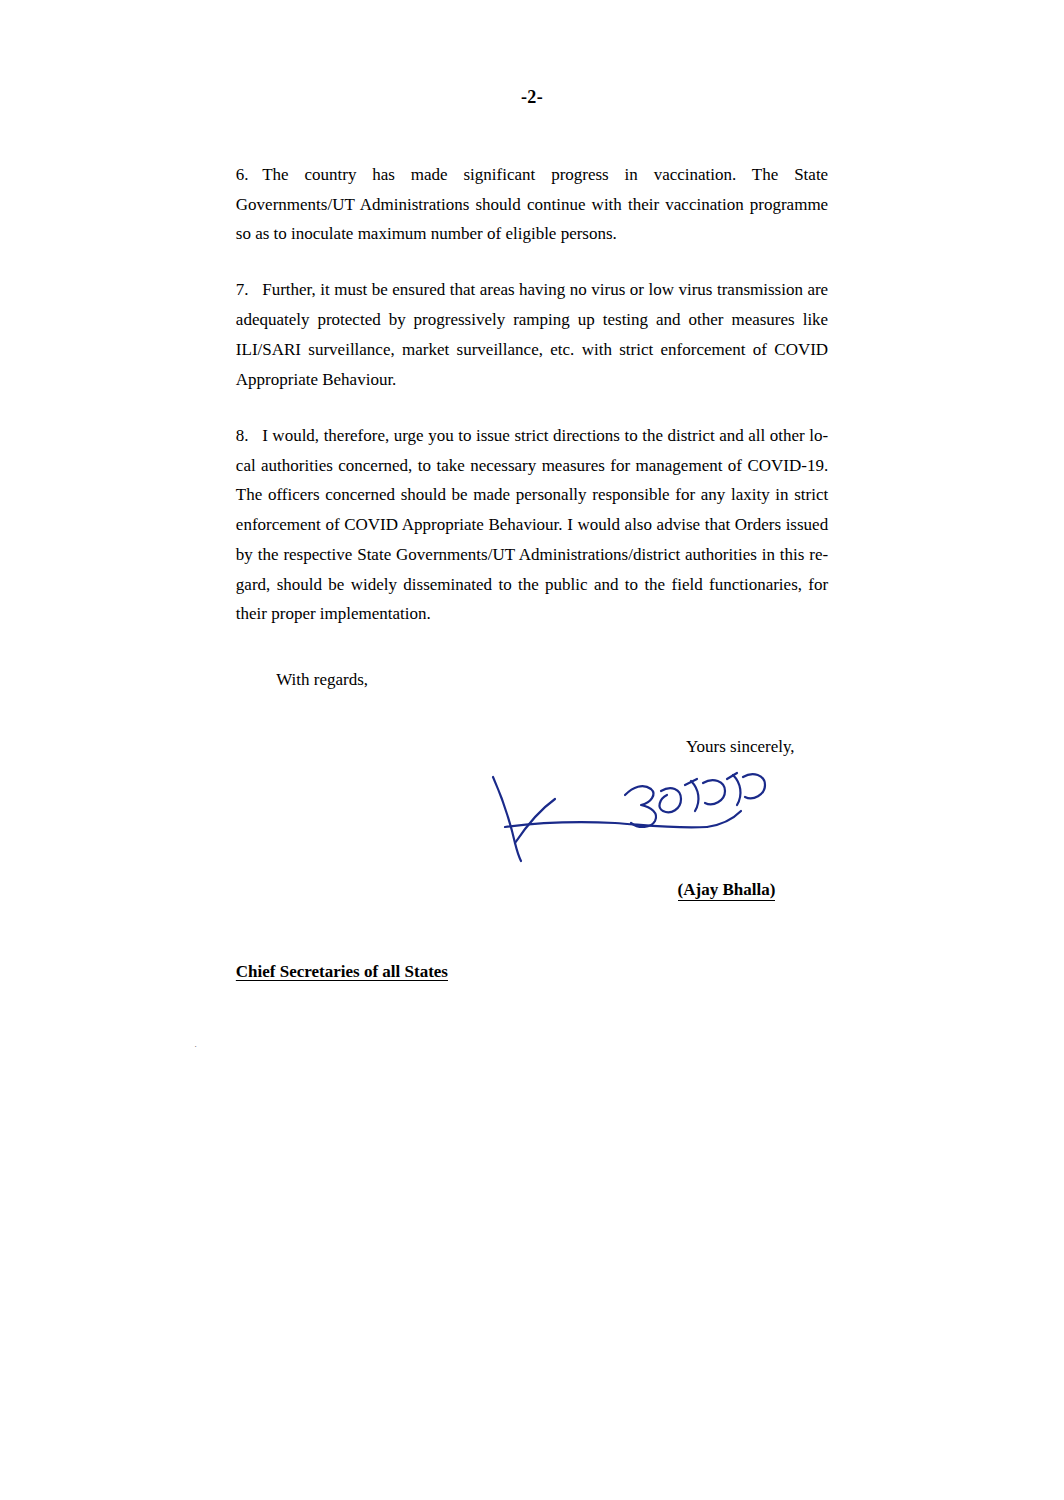-2-
6. The country has made significant progress in vaccination. The State Governments/UT Administrations should continue with their vaccination programme so as to inoculate maximum number of eligible persons.
7. Further, it must be ensured that areas having no virus or low virus transmission are adequately protected by progressively ramping up testing and other measures like ILI/SARI surveillance, market surveillance, etc. with strict enforcement of COVID Appropriate Behaviour.
8. I would, therefore, urge you to issue strict directions to the district and all other local authorities concerned, to take necessary measures for management of COVID-19. The officers concerned should be made personally responsible for any laxity in strict enforcement of COVID Appropriate Behaviour. I would also advise that Orders issued by the respective State Governments/UT Administrations/district authorities in this regard, should be widely disseminated to the public and to the field functionaries, for their proper implementation.
With regards,
Yours sincerely,
(Ajay Bhalla)
Chief Secretaries of all States
.